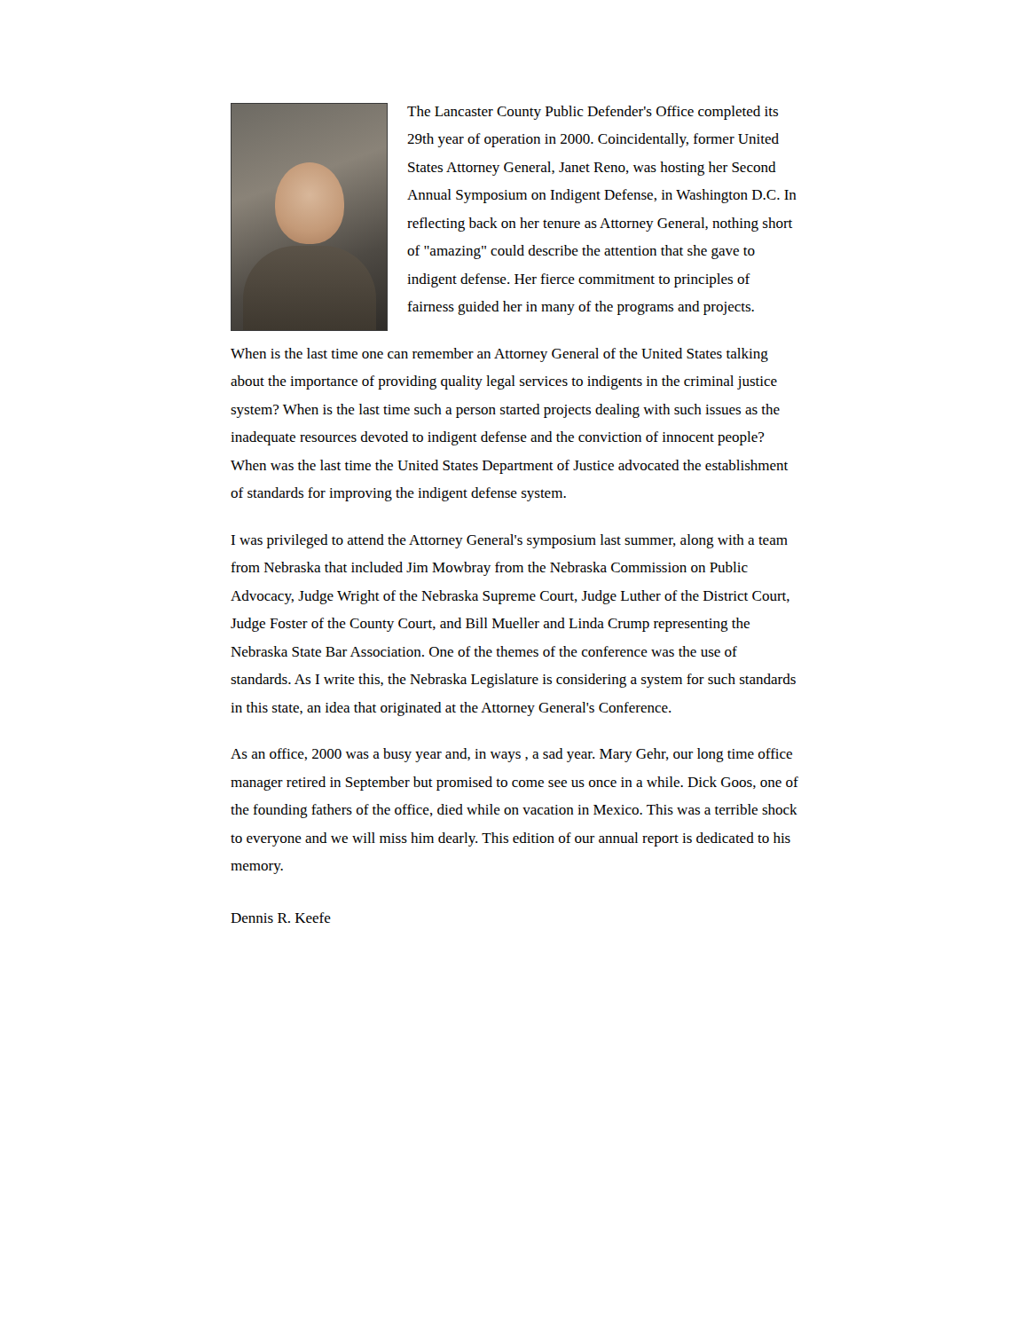The Lancaster County Public Defender's Office completed its 29th year of operation in 2000. Coincidentally, former United States Attorney General, Janet Reno, was hosting her Second Annual Symposium on Indigent Defense, in Washington D.C. In reflecting back on her tenure as Attorney General, nothing short of "amazing" could describe the attention that she gave to indigent defense. Her fierce commitment to principles of fairness guided her in many of the programs and projects.
When is the last time one can remember an Attorney General of the United States talking about the importance of providing quality legal services to indigents in the criminal justice system? When is the last time such a person started projects dealing with such issues as the inadequate resources devoted to indigent defense and the conviction of innocent people? When was the last time the United States Department of Justice advocated the establishment of standards for improving the indigent defense system.
I was privileged to attend the Attorney General's symposium last summer, along with a team from Nebraska that included Jim Mowbray from the Nebraska Commission on Public Advocacy, Judge Wright of the Nebraska Supreme Court, Judge Luther of the District Court, Judge Foster of the County Court, and Bill Mueller and Linda Crump representing the Nebraska State Bar Association. One of the themes of the conference was the use of standards. As I write this, the Nebraska Legislature is considering a system for such standards in this state, an idea that originated at the Attorney General's Conference.
As an office, 2000 was a busy year and, in ways , a sad year. Mary Gehr, our long time office manager retired in September but promised to come see us once in a while. Dick Goos, one of the founding fathers of the office, died while on vacation in Mexico. This was a terrible shock to everyone and we will miss him dearly. This edition of our annual report is dedicated to his memory.
Dennis R. Keefe